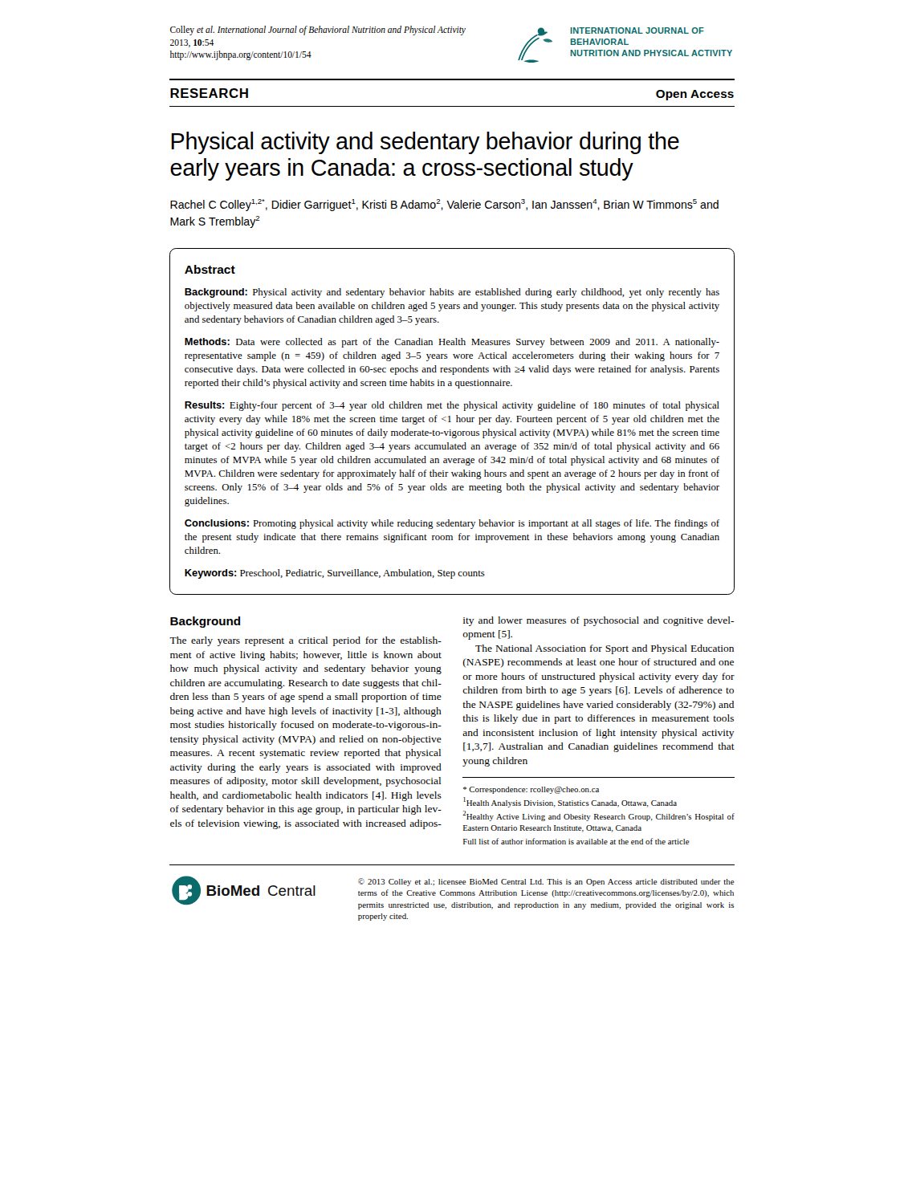Colley et al. International Journal of Behavioral Nutrition and Physical Activity 2013, 10:54
http://www.ijbnpa.org/content/10/1/54
International Journal of Behavioral
Nutrition and Physical Activity
RESEARCH
Open Access
Physical activity and sedentary behavior during the early years in Canada: a cross-sectional study
Rachel C Colley1,2*, Didier Garriguet1, Kristi B Adamo2, Valerie Carson3, Ian Janssen4, Brian W Timmons5 and Mark S Tremblay2
Abstract
Background: Physical activity and sedentary behavior habits are established during early childhood, yet only recently has objectively measured data been available on children aged 5 years and younger. This study presents data on the physical activity and sedentary behaviors of Canadian children aged 3–5 years.
Methods: Data were collected as part of the Canadian Health Measures Survey between 2009 and 2011. A nationally-representative sample (n = 459) of children aged 3–5 years wore Actical accelerometers during their waking hours for 7 consecutive days. Data were collected in 60-sec epochs and respondents with ≥4 valid days were retained for analysis. Parents reported their child’s physical activity and screen time habits in a questionnaire.
Results: Eighty-four percent of 3–4 year old children met the physical activity guideline of 180 minutes of total physical activity every day while 18% met the screen time target of <1 hour per day. Fourteen percent of 5 year old children met the physical activity guideline of 60 minutes of daily moderate-to-vigorous physical activity (MVPA) while 81% met the screen time target of <2 hours per day. Children aged 3–4 years accumulated an average of 352 min/d of total physical activity and 66 minutes of MVPA while 5 year old children accumulated an average of 342 min/d of total physical activity and 68 minutes of MVPA. Children were sedentary for approximately half of their waking hours and spent an average of 2 hours per day in front of screens. Only 15% of 3–4 year olds and 5% of 5 year olds are meeting both the physical activity and sedentary behavior guidelines.
Conclusions: Promoting physical activity while reducing sedentary behavior is important at all stages of life. The findings of the present study indicate that there remains significant room for improvement in these behaviors among young Canadian children.
Keywords: Preschool, Pediatric, Surveillance, Ambulation, Step counts
Background
The early years represent a critical period for the establishment of active living habits; however, little is known about how much physical activity and sedentary behavior young children are accumulating. Research to date suggests that children less than 5 years of age spend a small proportion of time being active and have high levels of inactivity [1-3], although most studies historically focused on moderate-to-vigorous-intensity physical activity (MVPA) and relied on non-objective measures. A recent systematic review reported that physical activity during the early years is associated with improved measures of adiposity, motor skill development, psychosocial health, and cardiometabolic health indicators [4]. High levels of sedentary behavior in this age group, in particular high levels of television viewing, is associated with increased adiposity and lower measures of psychosocial and cognitive development [5].
The National Association for Sport and Physical Education (NASPE) recommends at least one hour of structured and one or more hours of unstructured physical activity every day for children from birth to age 5 years [6]. Levels of adherence to the NASPE guidelines have varied considerably (32-79%) and this is likely due in part to differences in measurement tools and inconsistent inclusion of light intensity physical activity [1,3,7]. Australian and Canadian guidelines recommend that young children
* Correspondence: rcolley@cheo.on.ca
1Health Analysis Division, Statistics Canada, Ottawa, Canada
2Healthy Active Living and Obesity Research Group, Children’s Hospital of Eastern Ontario Research Institute, Ottawa, Canada
Full list of author information is available at the end of the article
BioMed Central
© 2013 Colley et al.; licensee BioMed Central Ltd. This is an Open Access article distributed under the terms of the Creative Commons Attribution License (http://creativecommons.org/licenses/by/2.0), which permits unrestricted use, distribution, and reproduction in any medium, provided the original work is properly cited.